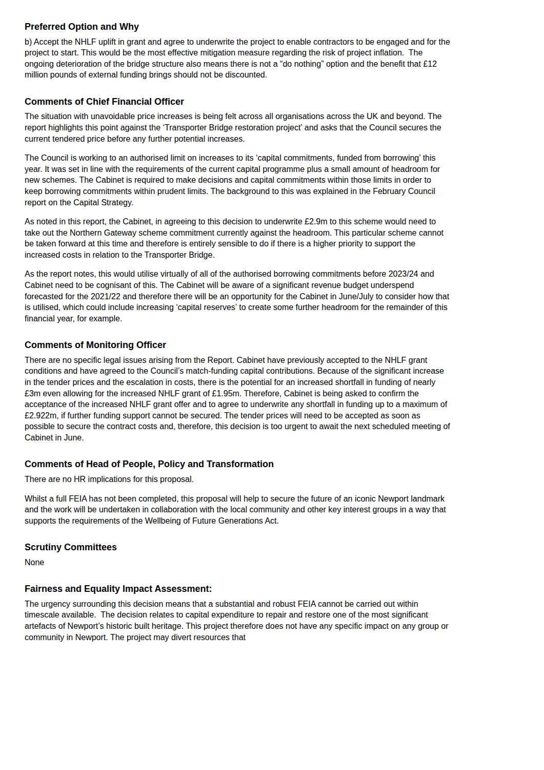Preferred Option and Why
b) Accept the NHLF uplift in grant and agree to underwrite the project to enable contractors to be engaged and for the project to start. This would be the most effective mitigation measure regarding the risk of project inflation. The ongoing deterioration of the bridge structure also means there is not a “do nothing” option and the benefit that £12 million pounds of external funding brings should not be discounted.
Comments of Chief Financial Officer
The situation with unavoidable price increases is being felt across all organisations across the UK and beyond. The report highlights this point against the ‘Transporter Bridge restoration project’ and asks that the Council secures the current tendered price before any further potential increases.
The Council is working to an authorised limit on increases to its ‘capital commitments, funded from borrowing’ this year. It was set in line with the requirements of the current capital programme plus a small amount of headroom for new schemes. The Cabinet is required to make decisions and capital commitments within those limits in order to keep borrowing commitments within prudent limits. The background to this was explained in the February Council report on the Capital Strategy.
As noted in this report, the Cabinet, in agreeing to this decision to underwrite £2.9m to this scheme would need to take out the Northern Gateway scheme commitment currently against the headroom. This particular scheme cannot be taken forward at this time and therefore is entirely sensible to do if there is a higher priority to support the increased costs in relation to the Transporter Bridge.
As the report notes, this would utilise virtually of all of the authorised borrowing commitments before 2023/24 and Cabinet need to be cognisant of this. The Cabinet will be aware of a significant revenue budget underspend forecasted for the 2021/22 and therefore there will be an opportunity for the Cabinet in June/July to consider how that is utilised, which could include increasing ‘capital reserves’ to create some further headroom for the remainder of this financial year, for example.
Comments of Monitoring Officer
There are no specific legal issues arising from the Report. Cabinet have previously accepted to the NHLF grant conditions and have agreed to the Council’s match-funding capital contributions. Because of the significant increase in the tender prices and the escalation in costs, there is the potential for an increased shortfall in funding of nearly £3m even allowing for the increased NHLF grant of £1.95m. Therefore, Cabinet is being asked to confirm the acceptance of the increased NHLF grant offer and to agree to underwrite any shortfall in funding up to a maximum of £2.922m, if further funding support cannot be secured. The tender prices will need to be accepted as soon as possible to secure the contract costs and, therefore, this decision is too urgent to await the next scheduled meeting of Cabinet in June.
Comments of Head of People, Policy and Transformation
There are no HR implications for this proposal.
Whilst a full FEIA has not been completed, this proposal will help to secure the future of an iconic Newport landmark and the work will be undertaken in collaboration with the local community and other key interest groups in a way that supports the requirements of the Wellbeing of Future Generations Act.
Scrutiny Committees
None
Fairness and Equality Impact Assessment:
The urgency surrounding this decision means that a substantial and robust FEIA cannot be carried out within timescale available. The decision relates to capital expenditure to repair and restore one of the most significant artefacts of Newport’s historic built heritage. This project therefore does not have any specific impact on any group or community in Newport. The project may divert resources that